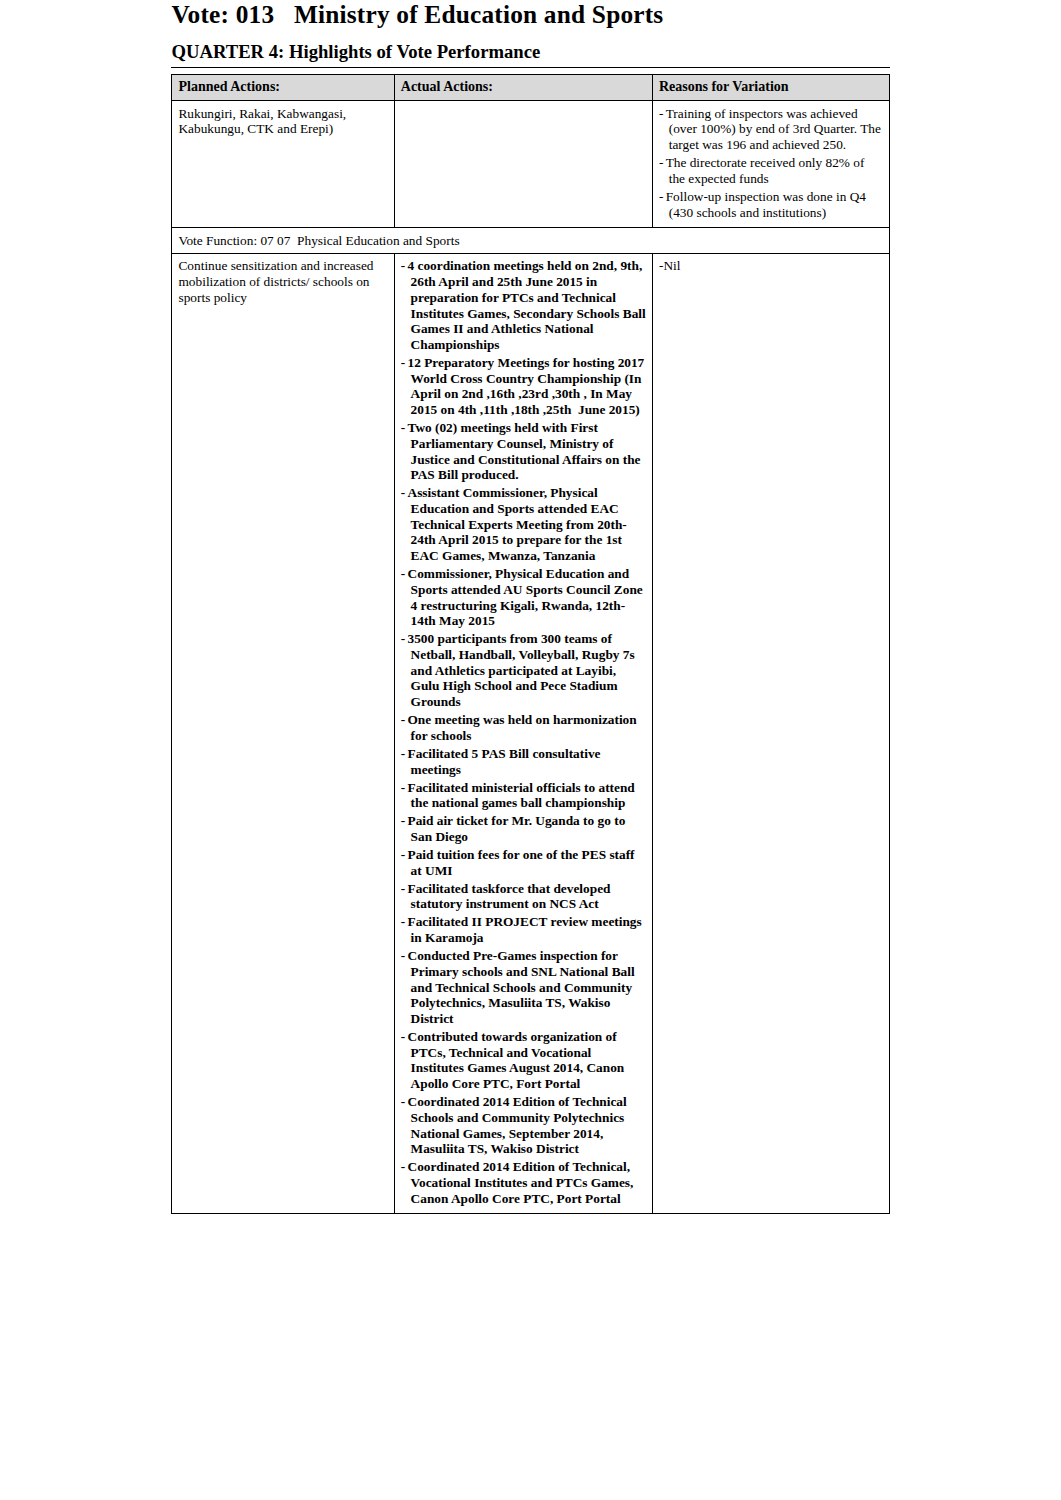Vote: 013 Ministry of Education and Sports
QUARTER 4: Highlights of Vote Performance
| Planned Actions: | Actual Actions: | Reasons for Variation |
| --- | --- | --- |
| Rukungiri, Rakai, Kabwangasi, Kabukungu, CTK and Erepi) | | Training of inspectors was achieved (over 100%) by end of 3rd Quarter. The target was 196 and achieved 250. The directorate received only 82% of the expected funds Follow-up inspection was done in Q4 (430 schools and institutions) |
| Vote Function: 07 07 Physical Education and Sports |
| Continue sensitization and increased mobilization of districts/ schools on sports policy | 4 coordination meetings held on 2nd, 9th, 26th April and 25th June 2015 in preparation for PTCs and Technical Institutes Games, Secondary Schools Ball Games II and Athletics National Championships 12 Preparatory Meetings for hosting 2017 World Cross Country Championship (In April on 2nd ,16th ,23rd ,30th , In May 2015 on 4th ,11th ,18th ,25th June 2015) Two (02) meetings held with First Parliamentary Counsel, Ministry of Justice and Constitutional Affairs on the PAS Bill produced. Assistant Commissioner, Physical Education and Sports attended EAC Technical Experts Meeting from 20th-24th April 2015 to prepare for the 1st EAC Games, Mwanza, Tanzania Commissioner, Physical Education and Sports attended AU Sports Council Zone 4 restructuring Kigali, Rwanda, 12th-14th May 2015 3500 participants from 300 teams of Netball, Handball, Volleyball, Rugby 7s and Athletics participated at Layibi, Gulu High School and Pece Stadium Grounds One meeting was held on harmonization for schools Facilitated 5 PAS Bill consultative meetings Facilitated ministerial officials to attend the national games ball championship Paid air ticket for Mr. Uganda to go to San Diego Paid tuition fees for one of the PES staff at UMI Facilitated taskforce that developed statutory instrument on NCS Act Facilitated II PROJECT review meetings in Karamoja Conducted Pre-Games inspection for Primary schools and SNL National Ball and Technical Schools and Community Polytechnics, Masuliita TS, Wakiso District Contributed towards organization of PTCs, Technical and Vocational Institutes Games August 2014, Canon Apollo Core PTC, Fort Portal Coordinated 2014 Edition of Technical Schools and Community Polytechnics National Games, September 2014, Masuliita TS, Wakiso District Coordinated 2014 Edition of Technical, Vocational Institutes and PTCs Games, Canon Apollo Core PTC, Port Portal | -Nil |